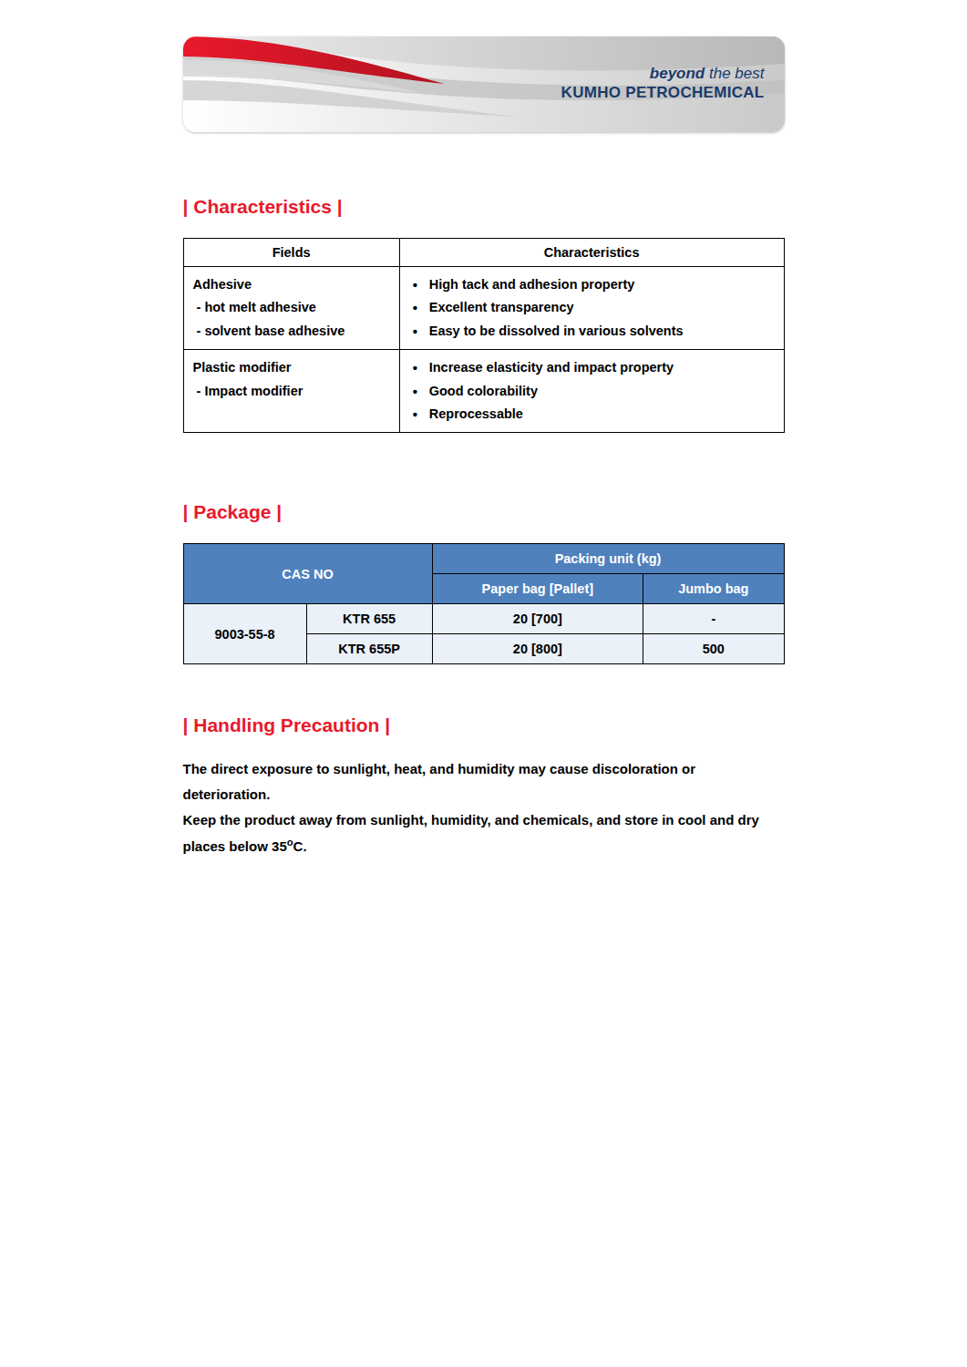beyond the best
KUMHO PETROCHEMICAL
| Characteristics |
| Fields | Characteristics |
| --- | --- |
| Adhesive - hot melt adhesive - solvent base adhesive | High tack and adhesion property Excellent transparency Easy to be dissolved in various solvents |
| Plastic modifier - Impact modifier | Increase elasticity and impact property Good colorability Reprocessable |
| Package |
| CAS NO | Packing unit (kg) |
| --- | --- |
| Paper bag [Pallet] | Jumbo bag |
| 9003-55-8 | KTR 655 | 20 [700] | - |
| KTR 655P | 20 [800] | 500 |
| Handling Precaution |
The direct exposure to sunlight, heat, and humidity may cause discoloration or deterioration.
Keep the product away from sunlight, humidity, and chemicals, and store in cool and dry places below 35oC.